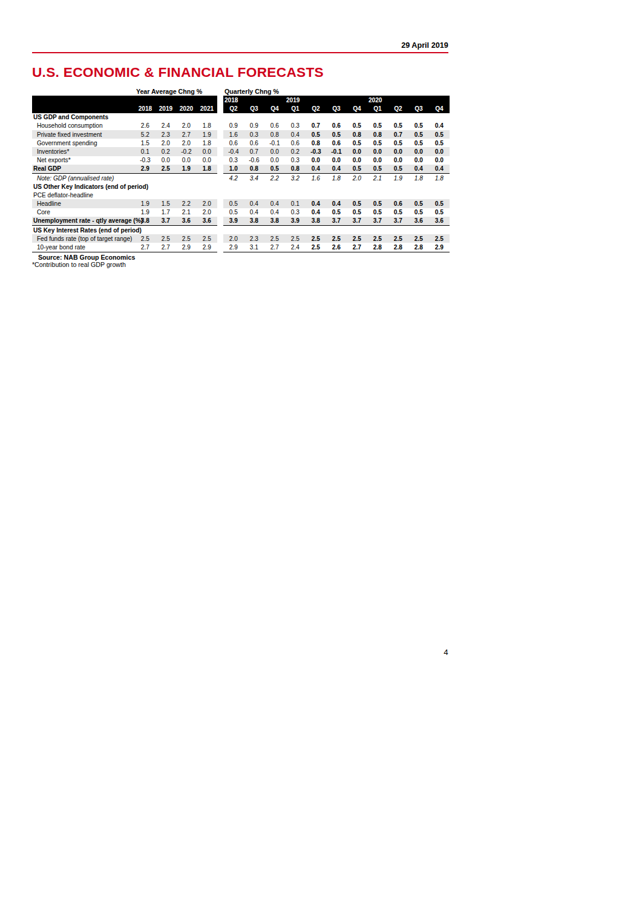29 April 2019
U.S. ECONOMIC & FINANCIAL FORECASTS
| | Year Average Chng % | | Quarterly Chng % |
| | | | | | | 2018 | 2019 | 2020 |
| | 2018 | 2019 | 2020 | 2021 | | Q2 | Q3 | Q4 | Q1 | Q2 | Q3 | Q4 | Q1 | Q2 | Q3 | Q4 |
| US GDP and Components | | | | | | | | | | | | | | | | |
| Household consumption | 2.6 | 2.4 | 2.0 | 1.8 | | 0.9 | 0.9 | 0.6 | 0.3 | 0.7 | 0.6 | 0.5 | 0.5 | 0.5 | 0.5 | 0.4 |
| Private fixed investment | 5.2 | 2.3 | 2.7 | 1.9 | | 1.6 | 0.3 | 0.8 | 0.4 | 0.5 | 0.5 | 0.8 | 0.8 | 0.7 | 0.5 | 0.5 |
| Government spending | 1.5 | 2.0 | 2.0 | 1.8 | | 0.6 | 0.6 | -0.1 | 0.6 | 0.8 | 0.6 | 0.5 | 0.5 | 0.5 | 0.5 | 0.5 |
| Inventories* | 0.1 | 0.2 | -0.2 | 0.0 | | -0.4 | 0.7 | 0.0 | 0.2 | -0.3 | -0.1 | 0.0 | 0.0 | 0.0 | 0.0 | 0.0 |
| Net exports* | -0.3 | 0.0 | 0.0 | 0.0 | | 0.3 | -0.6 | 0.0 | 0.3 | 0.0 | 0.0 | 0.0 | 0.0 | 0.0 | 0.0 | 0.0 |
| Real GDP | 2.9 | 2.5 | 1.9 | 1.8 | | 1.0 | 0.8 | 0.5 | 0.8 | 0.4 | 0.4 | 0.5 | 0.5 | 0.5 | 0.4 | 0.4 |
| Note: GDP (annualised rate) | | | | | | 4.2 | 3.4 | 2.2 | 3.2 | 1.6 | 1.8 | 2.0 | 2.1 | 1.9 | 1.8 | 1.8 |
| US Other Key Indicators (end of period) | | | | | | | | | | | | | | | | |
| PCE deflator-headline | | | | | | | | | | | | | | | | |
| Headline | 1.9 | 1.5 | 2.2 | 2.0 | | 0.5 | 0.4 | 0.4 | 0.1 | 0.4 | 0.4 | 0.5 | 0.5 | 0.6 | 0.5 | 0.5 |
| Core | 1.9 | 1.7 | 2.1 | 2.0 | | 0.5 | 0.4 | 0.4 | 0.3 | 0.4 | 0.5 | 0.5 | 0.5 | 0.5 | 0.5 | 0.5 |
| Unemployment rate - qtly average (%) | 3.8 | 3.7 | 3.6 | 3.6 | | 3.9 | 3.8 | 3.8 | 3.9 | 3.8 | 3.7 | 3.7 | 3.7 | 3.7 | 3.6 | 3.6 |
| US Key Interest Rates (end of period) | | | | | | | | | | | | | | | | |
| Fed funds rate (top of target range) | 2.5 | 2.5 | 2.5 | 2.5 | | 2.0 | 2.3 | 2.5 | 2.5 | 2.5 | 2.5 | 2.5 | 2.5 | 2.5 | 2.5 | 2.5 |
| 10-year bond rate | 2.7 | 2.7 | 2.9 | 2.9 | | 2.9 | 3.1 | 2.7 | 2.4 | 2.5 | 2.6 | 2.7 | 2.8 | 2.8 | 2.8 | 2.9 |
Source: NAB Group Economics
*Contribution to real GDP growth
4